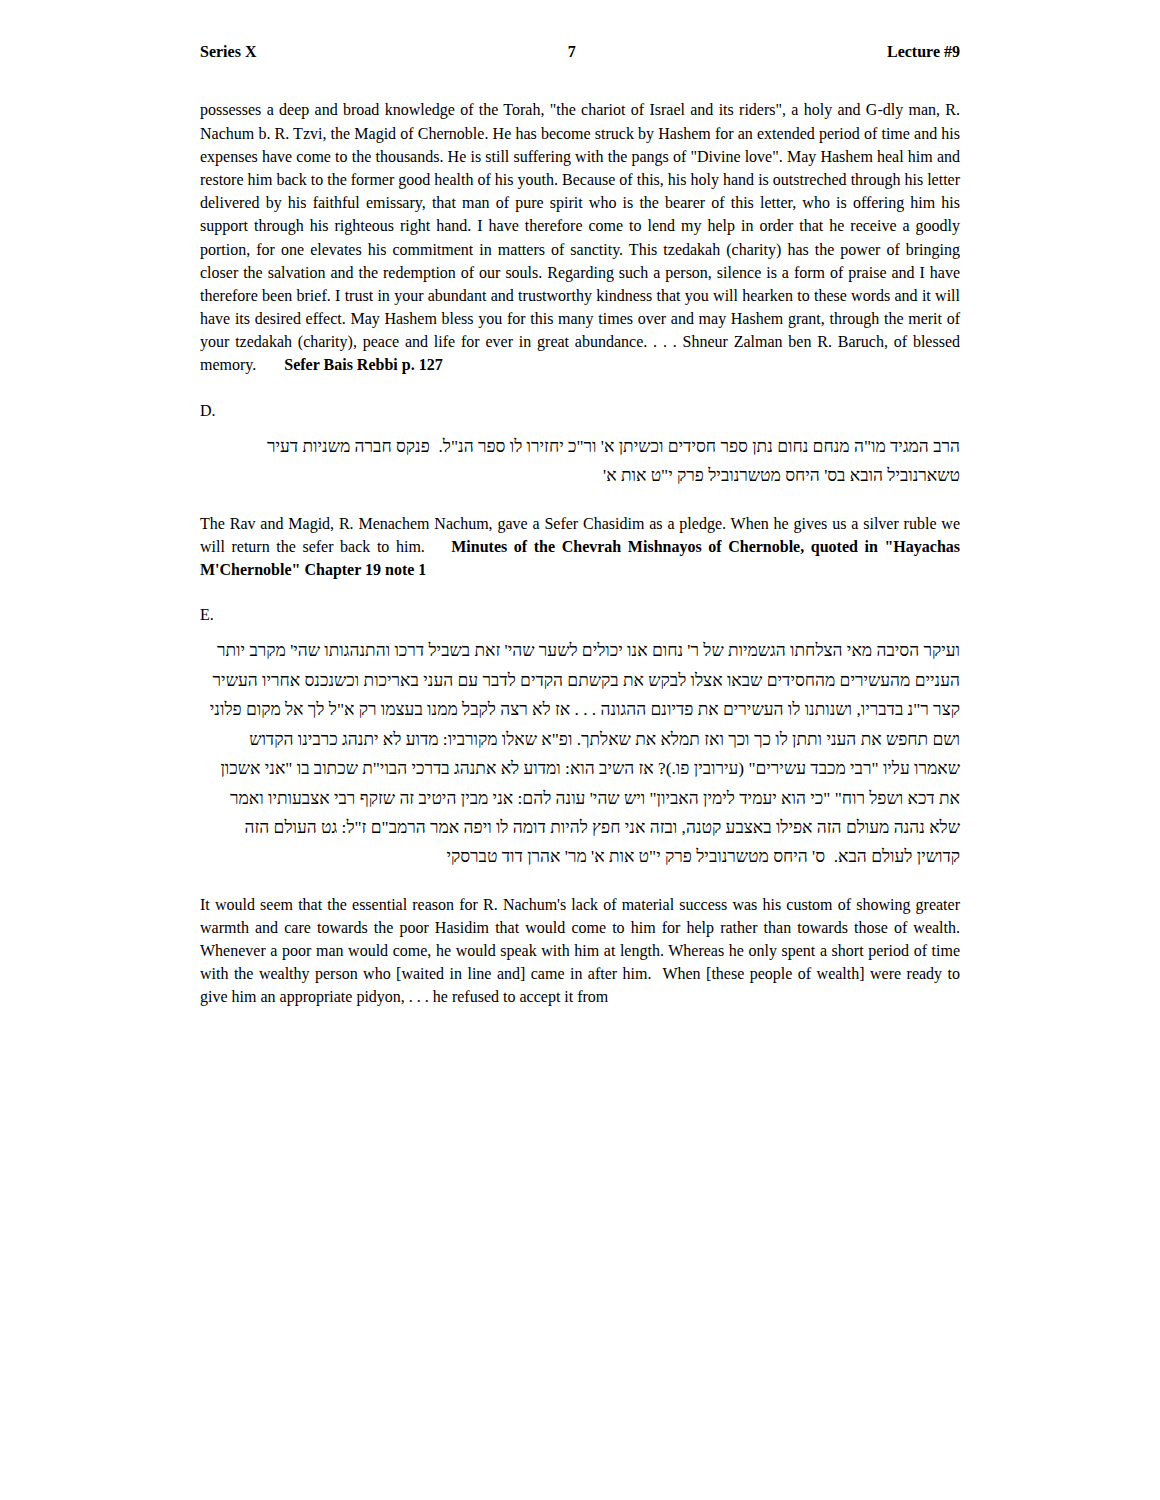Series X 7 Lecture #9
possesses a deep and broad knowledge of the Torah, "the chariot of Israel and its riders", a holy and G-dly man, R. Nachum b. R. Tzvi, the Magid of Chernoble. He has become struck by Hashem for an extended period of time and his expenses have come to the thousands. He is still suffering with the pangs of "Divine love". May Hashem heal him and restore him back to the former good health of his youth. Because of this, his holy hand is outstreched through his letter delivered by his faithful emissary, that man of pure spirit who is the bearer of this letter, who is offering him his support through his righteous right hand. I have therefore come to lend my help in order that he receive a goodly portion, for one elevates his commitment in matters of sanctity. This tzedakah (charity) has the power of bringing closer the salvation and the redemption of our souls. Regarding such a person, silence is a form of praise and I have therefore been brief. I trust in your abundant and trustworthy kindness that you will hearken to these words and it will have its desired effect. May Hashem bless you for this many times over and may Hashem grant, through the merit of your tzedakah (charity), peace and life for ever in great abundance. . . . Shneur Zalman ben R. Baruch, of blessed memory. Sefer Bais Rebbi p. 127
D.
הרב המגיד מו"ה מנחם נחום נתן ספר חסידים וכשיתן א' ור"כ יחזירו לו ספר הנ"ל. פנקס חברה משניות דעיר טשארנוביל הובא בס' היחס מטשרנוביל פרק י"ט אות א'
The Rav and Magid, R. Menachem Nachum, gave a Sefer Chasidim as a pledge. When he gives us a silver ruble we will return the sefer back to him. Minutes of the Chevrah Mishnayos of Chernoble, quoted in "Hayachas M'Chernoble" Chapter 19 note 1
E.
ועיקר הסיבה מאי הצלחתו הגשמיות של ר' נחום אנו יכולים לשער שהי' זאת בשביל דרכו והתנהגותו שהי' מקרב יותר העניים מהעשירים מהחסידים שבאו אצלו לבקש את בקשתם הקדים לדבר עם העני באריכות וכשנכנס אחריו העשיר קצר ר"נ בדבריו, ושנותנו לו העשירים את פדיונם ההגונה . . . אז לא רצה לקבל ממנו בעצמו רק א"ל לך אל מקום פלוני ושם תחפש את העני ותתן לו כך וכך ואז תמלא את שאלתך. ופ"א שאלו מקורביו: מדוע לא יתנהג כרבינו הקדוש שאמרו עליו "רבי מכבד עשירים" (עירובין פו.)? אז השיב הוא: ומדוע לא אתנהג בדרכי הבוי"ת שכתוב בו "אני אשכון את דכא ושפל רוח" "כי הוא יעמיד לימין האביון" ויש שהי' עונה להם: אני מבין היטיב זה שזקף רבי אצבעותיו ואמר שלא נהנה מעולם הזה אפילו באצבע קטנה, ובזה אני חפץ להיות דומה לו ויפה אמר הרמב"ם ז"ל: גט העולם הזה קדושין לעולם הבא. ס' היחס מטשרנוביל פרק י"ט אות א' מר' אהרן דוד טברסקי
It would seem that the essential reason for R. Nachum's lack of material success was his custom of showing greater warmth and care towards the poor Hasidim that would come to him for help rather than towards those of wealth. Whenever a poor man would come, he would speak with him at length. Whereas he only spent a short period of time with the wealthy person who [waited in line and] came in after him. When [these people of wealth] were ready to give him an appropriate pidyon, . . . he refused to accept it from